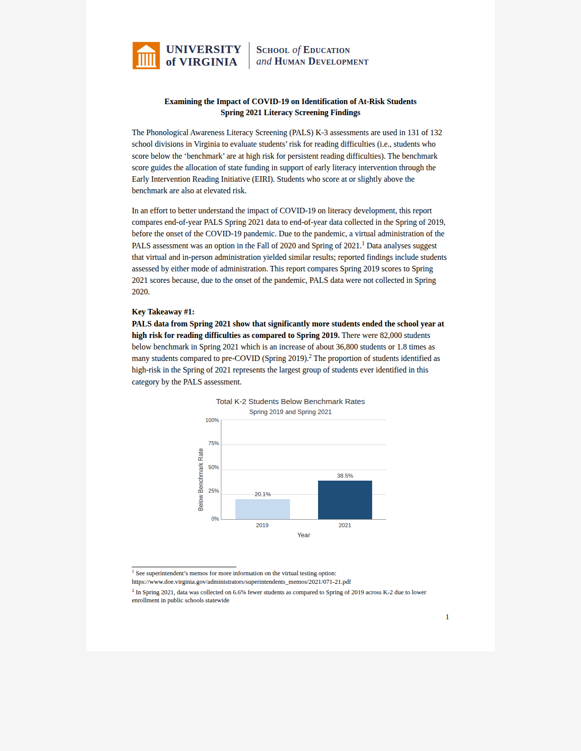University
of Virginia
School of Education
and Human Development
Examining the Impact of COVID-19 on Identification of At-Risk Students
Spring 2021 Literacy Screening Findings
The Phonological Awareness Literacy Screening (PALS) K-3 assessments are used in 131 of 132 school divisions in Virginia to evaluate students’ risk for reading difficulties (i.e., students who score below the ‘benchmark’ are at high risk for persistent reading difficulties). The benchmark score guides the allocation of state funding in support of early literacy intervention through the Early Intervention Reading Initiative (EIRI). Students who score at or slightly above the benchmark are also at elevated risk.
In an effort to better understand the impact of COVID-19 on literacy development, this report compares end-of-year PALS Spring 2021 data to end-of-year data collected in the Spring of 2019, before the onset of the COVID-19 pandemic. Due to the pandemic, a virtual administration of the PALS assessment was an option in the Fall of 2020 and Spring of 2021.1 Data analyses suggest that virtual and in-person administration yielded similar results; reported findings include students assessed by either mode of administration. This report compares Spring 2019 scores to Spring 2021 scores because, due to the onset of the pandemic, PALS data were not collected in Spring 2020.
Key Takeaway #1:
PALS data from Spring 2021 show that significantly more students ended the school year at high risk for reading difficulties as compared to Spring 2019. There were 82,000 students below benchmark in Spring 2021 which is an increase of about 36,800 students or 1.8 times as many students compared to pre-COVID (Spring 2019).2 The proportion of students identified as high-risk in the Spring of 2021 represents the largest group of students ever identified in this category by the PALS assessment.
Total K-2 Students Below Benchmark Rates
Spring 2019 and Spring 2021
Below Benchmark Rate
100% 75% 50% 25% 0%
20.1%
38.5%
2019 2021
Year
1 See superintendent’s memos for more information on the virtual testing option:
https://www.doe.virginia.gov/administrators/superintendents_memos/2021/071-21.pdf
2 In Spring 2021, data was collected on 6.6% fewer students as compared to Spring of 2019 across K-2 due to lower enrollment in public schools statewide
1